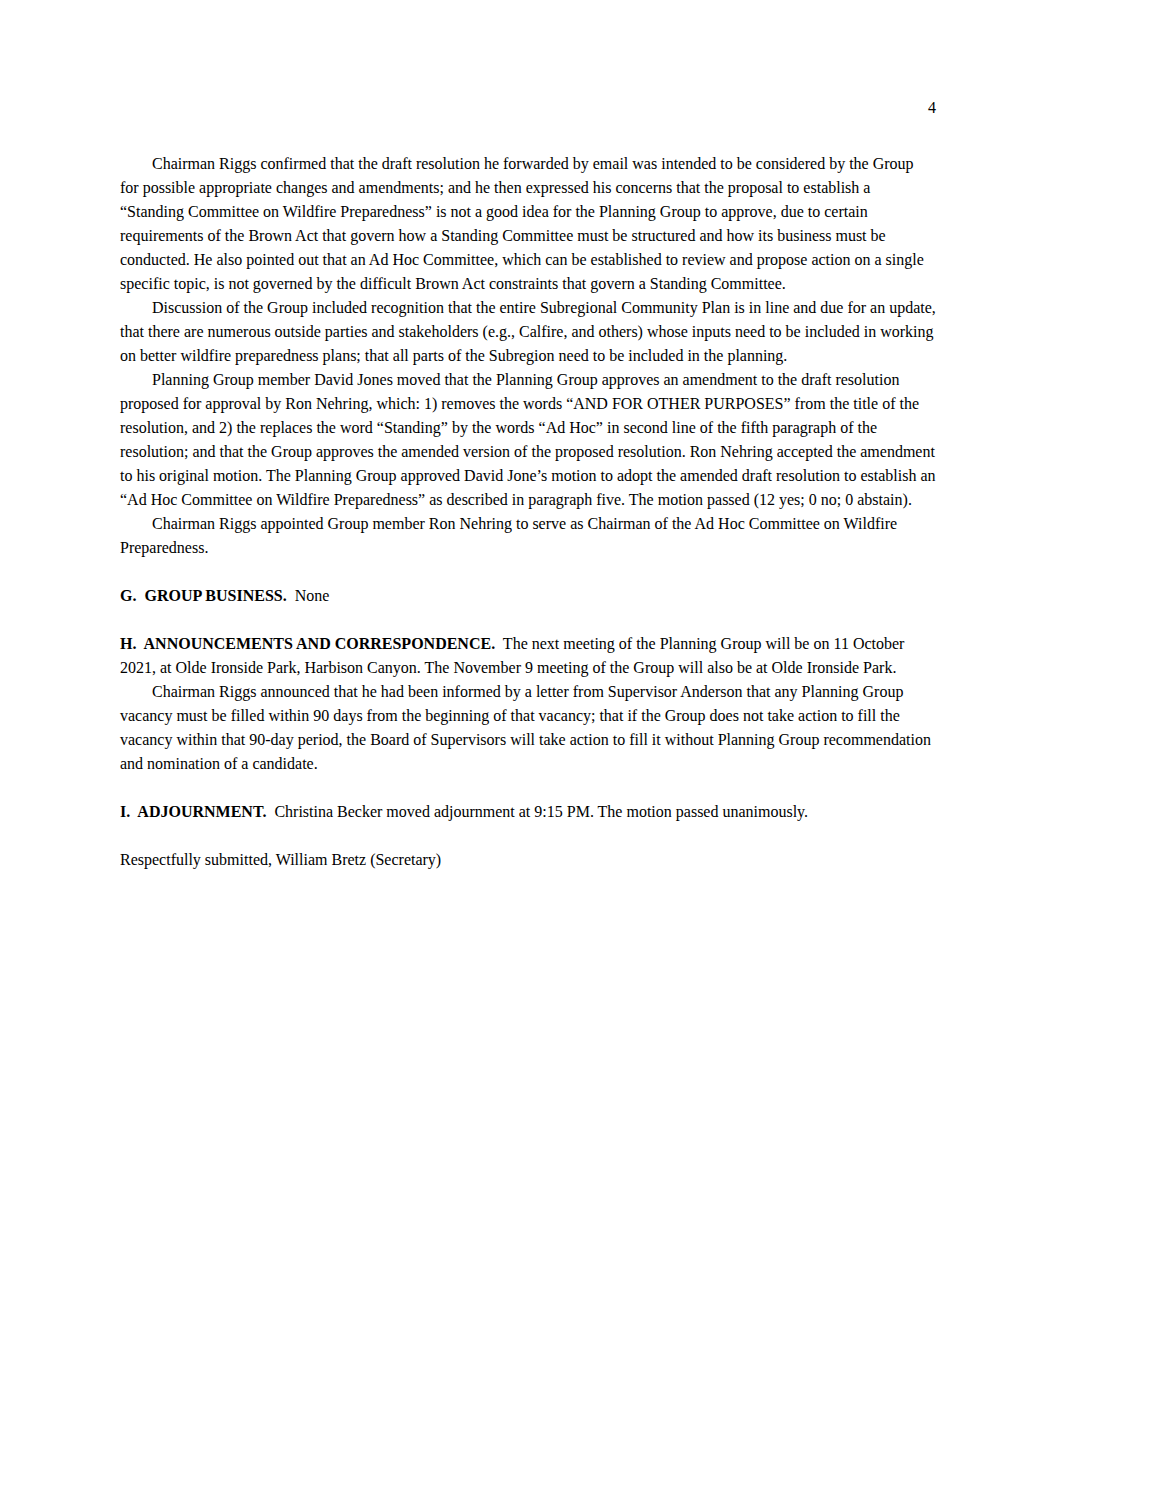4
Chairman Riggs confirmed that the draft resolution he forwarded by email was intended to be considered by the Group for possible appropriate changes and amendments; and he then expressed his concerns that the proposal to establish a “Standing Committee on Wildfire Preparedness” is not a good idea for the Planning Group to approve, due to certain requirements of the Brown Act that govern how a Standing Committee must be structured and how its business must be conducted. He also pointed out that an Ad Hoc Committee, which can be established to review and propose action on a single specific topic, is not governed by the difficult Brown Act constraints that govern a Standing Committee.
Discussion of the Group included recognition that the entire Subregional Community Plan is in line and due for an update, that there are numerous outside parties and stakeholders (e.g., Calfire, and others) whose inputs need to be included in working on better wildfire preparedness plans; that all parts of the Subregion need to be included in the planning.
Planning Group member David Jones moved that the Planning Group approves an amendment to the draft resolution proposed for approval by Ron Nehring, which: 1) removes the words “AND FOR OTHER PURPOSES” from the title of the resolution, and 2) the replaces the word “Standing” by the words “Ad Hoc” in second line of the fifth paragraph of the resolution; and that the Group approves the amended version of the proposed resolution. Ron Nehring accepted the amendment to his original motion. The Planning Group approved David Jone’s motion to adopt the amended draft resolution to establish an “Ad Hoc Committee on Wildfire Preparedness” as described in paragraph five. The motion passed (12 yes; 0 no; 0 abstain).
Chairman Riggs appointed Group member Ron Nehring to serve as Chairman of the Ad Hoc Committee on Wildfire Preparedness.
G. GROUP BUSINESS. None
H. ANNOUNCEMENTS AND CORRESPONDENCE. The next meeting of the Planning Group will be on 11 October 2021, at Olde Ironside Park, Harbison Canyon. The November 9 meeting of the Group will also be at Olde Ironside Park.
Chairman Riggs announced that he had been informed by a letter from Supervisor Anderson that any Planning Group vacancy must be filled within 90 days from the beginning of that vacancy; that if the Group does not take action to fill the vacancy within that 90-day period, the Board of Supervisors will take action to fill it without Planning Group recommendation and nomination of a candidate.
I. ADJOURNMENT. Christina Becker moved adjournment at 9:15 PM. The motion passed unanimously.
Respectfully submitted, William Bretz (Secretary)